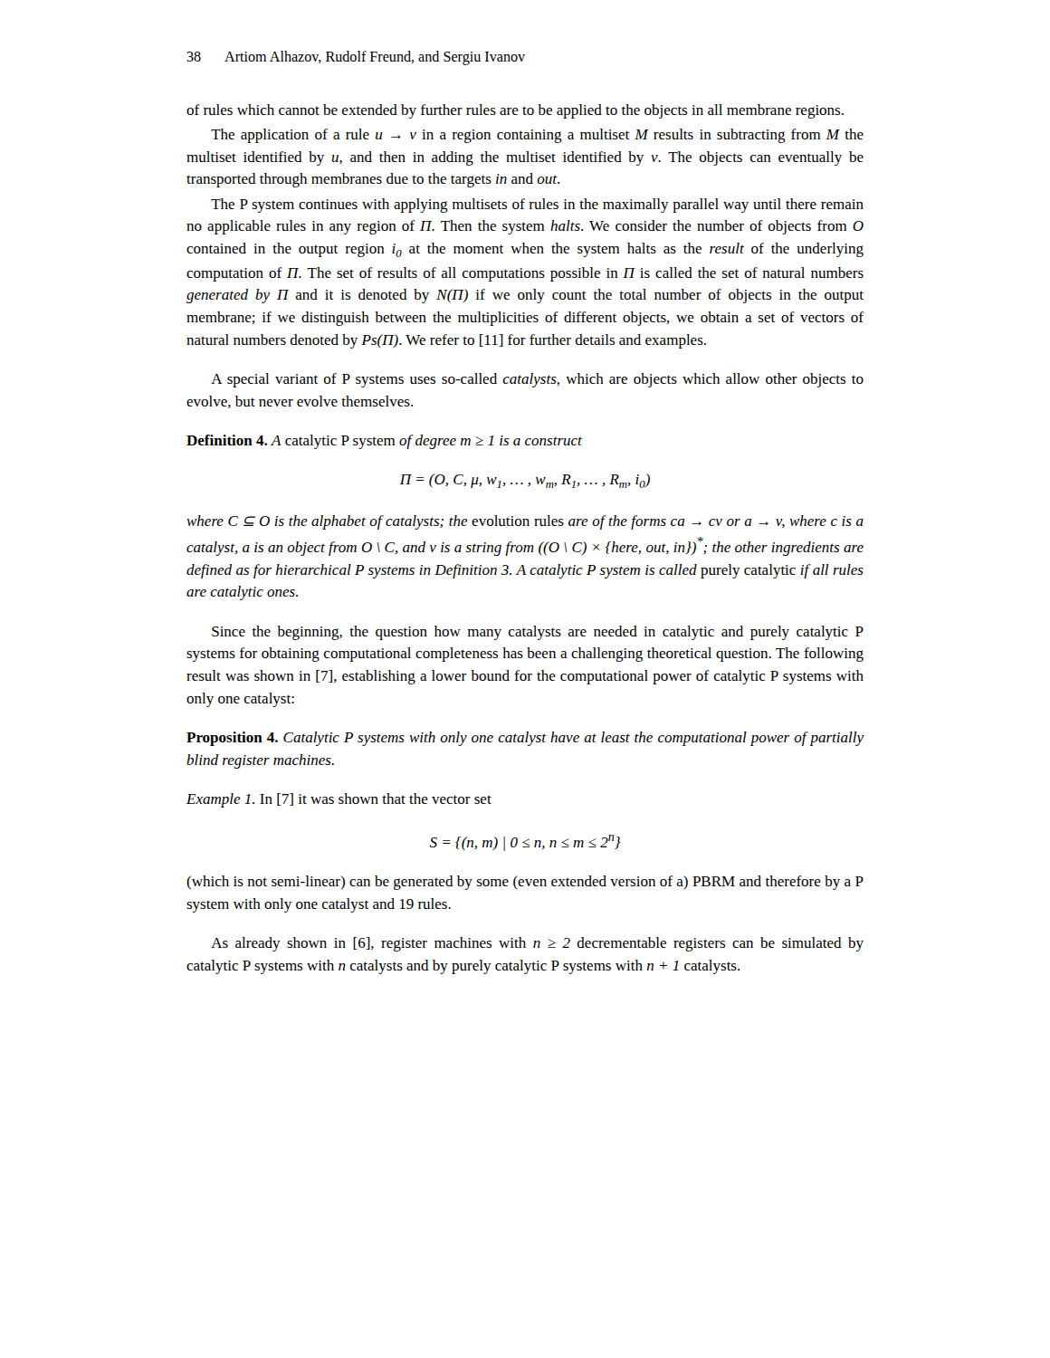38 Artiom Alhazov, Rudolf Freund, and Sergiu Ivanov
of rules which cannot be extended by further rules are to be applied to the objects in all membrane regions.
The application of a rule u → v in a region containing a multiset M results in subtracting from M the multiset identified by u, and then in adding the multiset identified by v. The objects can eventually be transported through membranes due to the targets in and out.
The P system continues with applying multisets of rules in the maximally parallel way until there remain no applicable rules in any region of Π. Then the system halts. We consider the number of objects from O contained in the output region i0 at the moment when the system halts as the result of the underlying computation of Π. The set of results of all computations possible in Π is called the set of natural numbers generated by Π and it is denoted by N(Π) if we only count the total number of objects in the output membrane; if we distinguish between the multiplicities of different objects, we obtain a set of vectors of natural numbers denoted by Ps(Π). We refer to [11] for further details and examples.
A special variant of P systems uses so-called catalysts, which are objects which allow other objects to evolve, but never evolve themselves.
Definition 4. A catalytic P system of degree m ≥ 1 is a construct
Π = (O, C, μ, w1, … , wm, R1, … , Rm, i0)
where C ⊆ O is the alphabet of catalysts; the evolution rules are of the forms ca → cv or a → v, where c is a catalyst, a is an object from O \ C, and v is a string from ((O \ C) × {here, out, in})*; the other ingredients are defined as for hierarchical P systems in Definition 3. A catalytic P system is called purely catalytic if all rules are catalytic ones.
Since the beginning, the question how many catalysts are needed in catalytic and purely catalytic P systems for obtaining computational completeness has been a challenging theoretical question. The following result was shown in [7], establishing a lower bound for the computational power of catalytic P systems with only one catalyst:
Proposition 4. Catalytic P systems with only one catalyst have at least the computational power of partially blind register machines.
Example 1. In [7] it was shown that the vector set
S = {(n, m) | 0 ≤ n, n ≤ m ≤ 2n}
(which is not semi-linear) can be generated by some (even extended version of a) PBRM and therefore by a P system with only one catalyst and 19 rules.
As already shown in [6], register machines with n ≥ 2 decrementable registers can be simulated by catalytic P systems with n catalysts and by purely catalytic P systems with n + 1 catalysts.